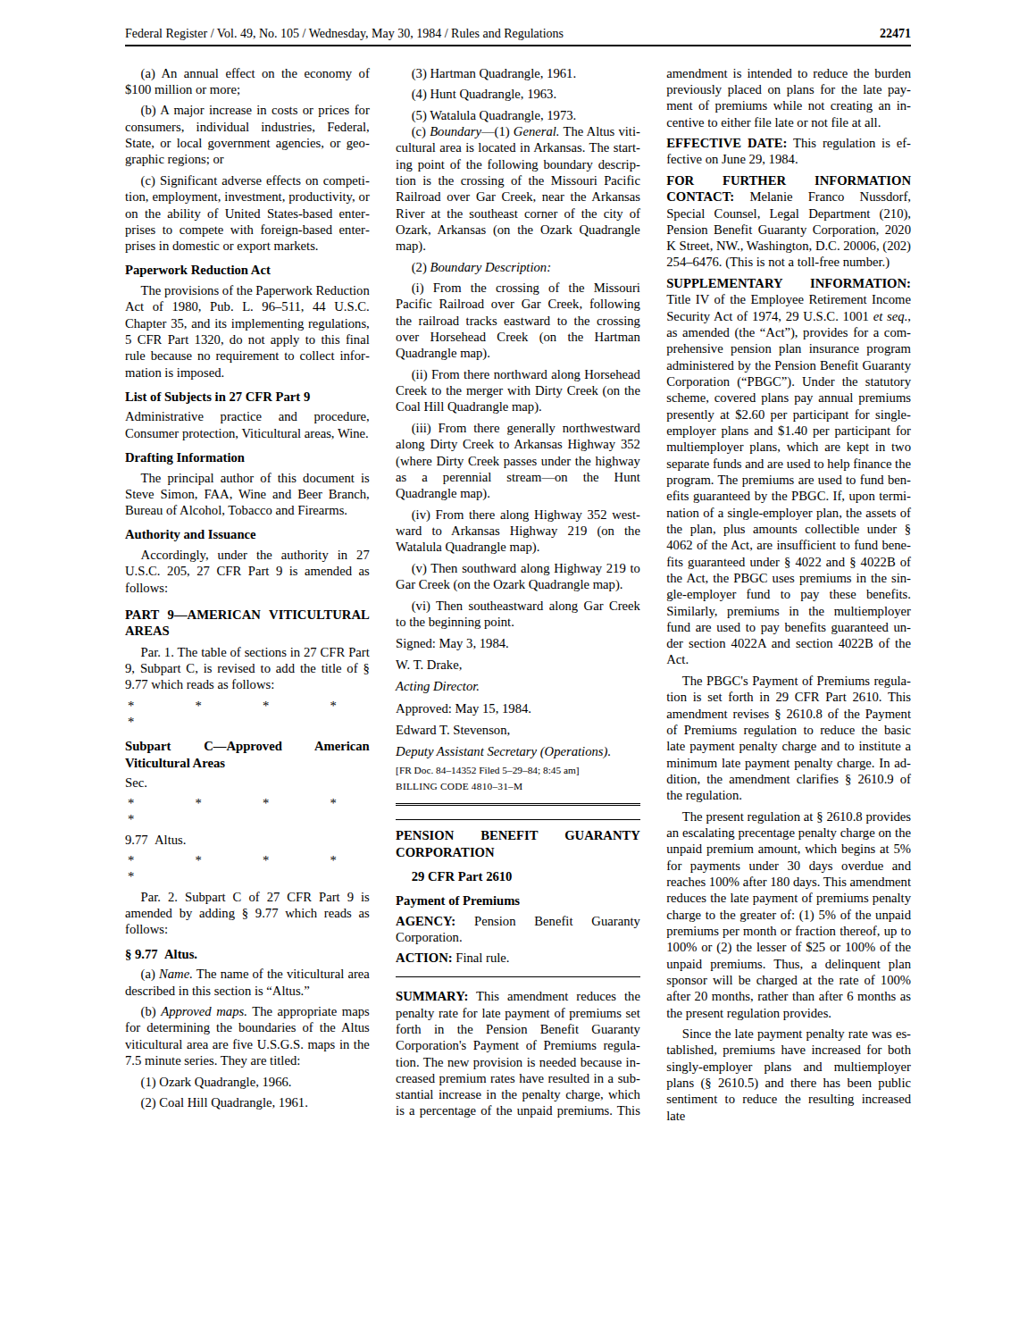Federal Register / Vol. 49, No. 105 / Wednesday, May 30, 1984 / Rules and Regulations 22471
(a) An annual effect on the economy of $100 million or more;
(b) A major increase in costs or prices for consumers, individual industries, Federal, State, or local government agencies, or geographic regions; or
(c) Significant adverse effects on competition, employment, investment, productivity, or on the ability of United States-based enterprises to compete with foreign-based enterprises in domestic or export markets.
Paperwork Reduction Act
The provisions of the Paperwork Reduction Act of 1980, Pub. L. 96–511, 44 U.S.C. Chapter 35, and its implementing regulations, 5 CFR Part 1320, do not apply to this final rule because no requirement to collect information is imposed.
List of Subjects in 27 CFR Part 9
Administrative practice and procedure, Consumer protection, Viticultural areas, Wine.
Drafting Information
The principal author of this document is Steve Simon, FAA, Wine and Beer Branch, Bureau of Alcohol, Tobacco and Firearms.
Authority and Issuance
Accordingly, under the authority in 27 U.S.C. 205, 27 CFR Part 9 is amended as follows:
PART 9—AMERICAN VITICULTURAL AREAS
Par. 1. The table of sections in 27 CFR Part 9, Subpart C, is revised to add the title of § 9.77 which reads as follows:
* * * * *
Subpart C—Approved American Viticultural Areas
Sec.
* * * * *
9.77 Altus.
* * * * *
Par. 2. Subpart C of 27 CFR Part 9 is amended by adding § 9.77 which reads as follows:
§ 9.77 Altus.
(a) Name. The name of the viticultural area described in this section is “Altus.”
(b) Approved maps. The appropriate maps for determining the boundaries of the Altus viticultural area are five U.S.G.S. maps in the 7.5 minute series. They are titled:
(1) Ozark Quadrangle, 1966.
(2) Coal Hill Quadrangle, 1961.
(3) Hartman Quadrangle, 1961.
(4) Hunt Quadrangle, 1963.
(5) Watalula Quadrangle, 1973.
(c) Boundary—(1) General. The Altus viticultural area is located in Arkansas. The starting point of the following boundary description is the crossing of the Missouri Pacific Railroad over Gar Creek, near the Arkansas River at the southeast corner of the city of Ozark, Arkansas (on the Ozark Quadrangle map).
(2) Boundary Description:
(i) From the crossing of the Missouri Pacific Railroad over Gar Creek, following the railroad tracks eastward to the crossing over Horsehead Creek (on the Hartman Quadrangle map).
(ii) From there northward along Horsehead Creek to the merger with Dirty Creek (on the Coal Hill Quadrangle map).
(iii) From there generally northwestward along Dirty Creek to Arkansas Highway 352 (where Dirty Creek passes under the highway as a perennial stream—on the Hunt Quadrangle map).
(iv) From there along Highway 352 westward to Arkansas Highway 219 (on the Watalula Quadrangle map).
(v) Then southward along Highway 219 to Gar Creek (on the Ozark Quadrangle map).
(vi) Then southeastward along Gar Creek to the beginning point.
Signed: May 3, 1984.
W. T. Drake,
Acting Director.
Approved: May 15, 1984.
Edward T. Stevenson,
Deputy Assistant Secretary (Operations).
[FR Doc. 84–14352 Filed 5–29–84; 8:45 am]
BILLING CODE 4810–31–M
PENSION BENEFIT GUARANTY CORPORATION
29 CFR Part 2610
Payment of Premiums
AGENCY: Pension Benefit Guaranty Corporation.
ACTION: Final rule.
SUMMARY: This amendment reduces the penalty rate for late payment of premiums set forth in the Pension Benefit Guaranty Corporation's Payment of Premiums regulation. The new provision is needed because increased premium rates have resulted in a substantial increase in the penalty charge, which is a percentage of the unpaid premiums. This amendment is intended to reduce the burden previously placed on plans for the late payment of premiums while not creating an incentive to either file late or not file at all.
EFFECTIVE DATE: This regulation is effective on June 29, 1984.
FOR FURTHER INFORMATION CONTACT: Melanie Franco Nussdorf, Special Counsel, Legal Department (210), Pension Benefit Guaranty Corporation, 2020 K Street, NW., Washington, D.C. 20006, (202) 254–6476. (This is not a toll-free number.)
SUPPLEMENTARY INFORMATION: Title IV of the Employee Retirement Income Security Act of 1974, 29 U.S.C. 1001 et seq., as amended (the “Act”), provides for a comprehensive pension plan insurance program administered by the Pension Benefit Guaranty Corporation (“PBGC”). Under the statutory scheme, covered plans pay annual premiums presently at $2.60 per participant for single-employer plans and $1.40 per participant for multiemployer plans, which are kept in two separate funds and are used to help finance the program. The premiums are used to fund benefits guaranteed by the PBGC. If, upon termination of a single-employer plan, the assets of the plan, plus amounts collectible under § 4062 of the Act, are insufficient to fund benefits guaranteed under § 4022 and § 4022B of the Act, the PBGC uses premiums in the single-employer fund to pay these benefits. Similarly, premiums in the multiemployer fund are used to pay benefits guaranteed under section 4022A and section 4022B of the Act.
The PBGC's Payment of Premiums regulation is set forth in 29 CFR Part 2610. This amendment revises § 2610.8 of the Payment of Premiums regulation to reduce the basic late payment penalty charge and to institute a minimum late payment penalty charge. In addition, the amendment clarifies § 2610.9 of the regulation.
The present regulation at § 2610.8 provides an escalating precentage penalty charge on the unpaid premium amount, which begins at 5% for payments under 30 days overdue and reaches 100% after 180 days. This amendment reduces the late payment of premiums penalty charge to the greater of: (1) 5% of the unpaid premiums per month or fraction thereof, up to 100% or (2) the lesser of $25 or 100% of the unpaid premiums. Thus, a delinquent plan sponsor will be charged at the rate of 100% after 20 months, rather than after 6 months as the present regulation provides.
Since the late payment penalty rate was established, premiums have increased for both singly-employer plans and multiemployer plans (§ 2610.5) and there has been public sentiment to reduce the resulting increased late